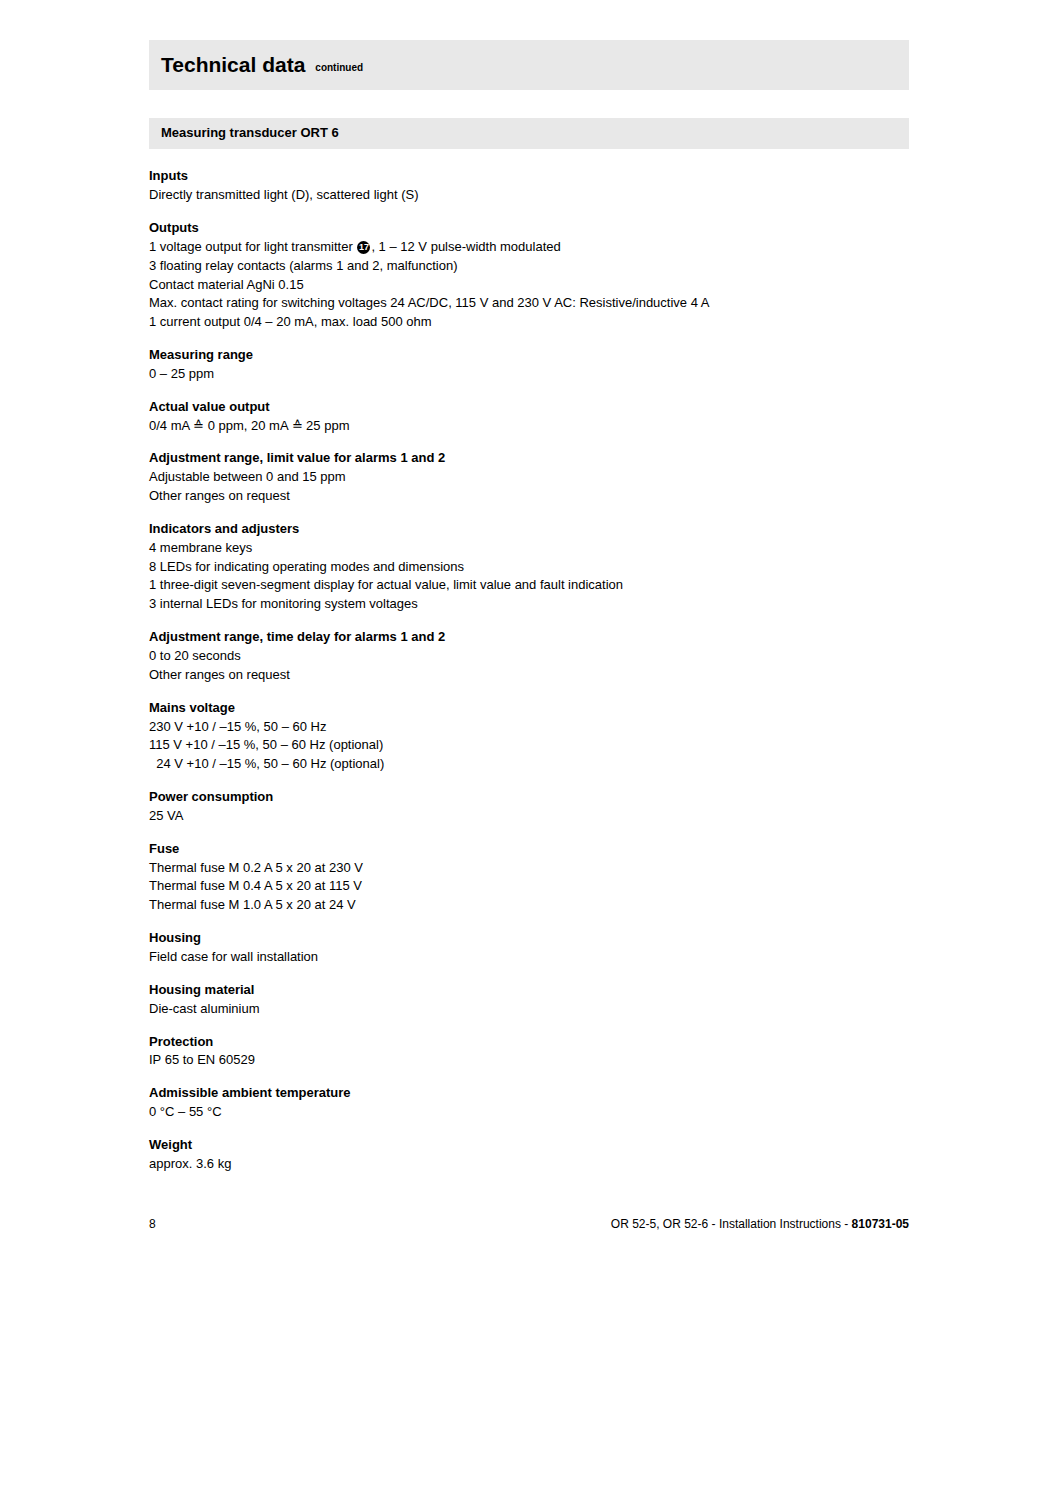Technical data
continued
Measuring transducer ORT 6
Inputs
Directly transmitted light (D), scattered light (S)
Outputs
1 voltage output for light transmitter 17, 1 – 12 V pulse-width modulated
3 floating relay contacts (alarms 1 and 2, malfunction)
Contact material AgNi 0.15
Max. contact rating for switching voltages 24 AC/DC, 115 V and 230 V AC: Resistive/inductive 4 A
1 current output 0/4 – 20 mA, max. load 500 ohm
Measuring range
0 – 25 ppm
Actual value output
0/4 mA ≙ 0 ppm, 20 mA ≙ 25 ppm
Adjustment range, limit value for alarms 1 and 2
Adjustable between 0 and 15 ppm
Other ranges on request
Indicators and adjusters
4 membrane keys
8 LEDs for indicating operating modes and dimensions
1 three-digit seven-segment display for actual value, limit value and fault indication
3 internal LEDs for monitoring system voltages
Adjustment range, time delay for alarms 1 and 2
0 to 20 seconds
Other ranges on request
Mains voltage
230 V +10 / –15 %, 50 – 60 Hz
115 V +10 / –15 %, 50 – 60 Hz (optional)
24 V +10 / –15 %, 50 – 60 Hz (optional)
Power consumption
25 VA
Fuse
Thermal fuse M 0.2 A 5 x 20 at 230 V
Thermal fuse M 0.4 A 5 x 20 at 115 V
Thermal fuse M 1.0 A 5 x 20 at 24 V
Housing
Field case for wall installation
Housing material
Die-cast aluminium
Protection
IP 65 to EN 60529
Admissible ambient temperature
0 °C – 55 °C
Weight
approx. 3.6 kg
8
OR 52-5, OR 52-6 - Installation Instructions - 810731-05